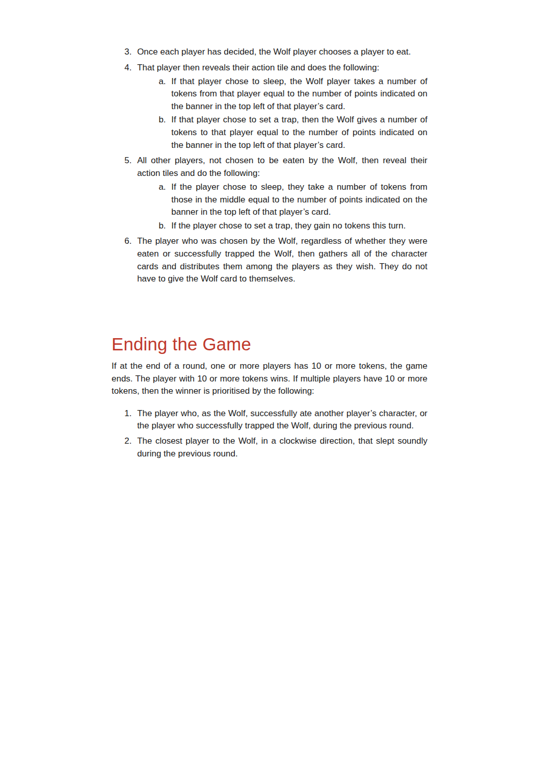Once each player has decided, the Wolf player chooses a player to eat.
That player then reveals their action tile and does the following:
If that player chose to sleep, the Wolf player takes a number of tokens from that player equal to the number of points indicated on the banner in the top left of that player’s card.
If that player chose to set a trap, then the Wolf gives a number of tokens to that player equal to the number of points indicated on the banner in the top left of that player’s card.
All other players, not chosen to be eaten by the Wolf, then reveal their action tiles and do the following:
If the player chose to sleep, they take a number of tokens from those in the middle equal to the number of points indicated on the banner in the top left of that player’s card.
If the player chose to set a trap, they gain no tokens this turn.
The player who was chosen by the Wolf, regardless of whether they were eaten or successfully trapped the Wolf, then gathers all of the character cards and distributes them among the players as they wish. They do not have to give the Wolf card to themselves.
Ending the Game
If at the end of a round, one or more players has 10 or more tokens, the game ends. The player with 10 or more tokens wins. If multiple players have 10 or more tokens, then the winner is prioritised by the following:
The player who, as the Wolf, successfully ate another player’s character, or the player who successfully trapped the Wolf, during the previous round.
The closest player to the Wolf, in a clockwise direction, that slept soundly during the previous round.